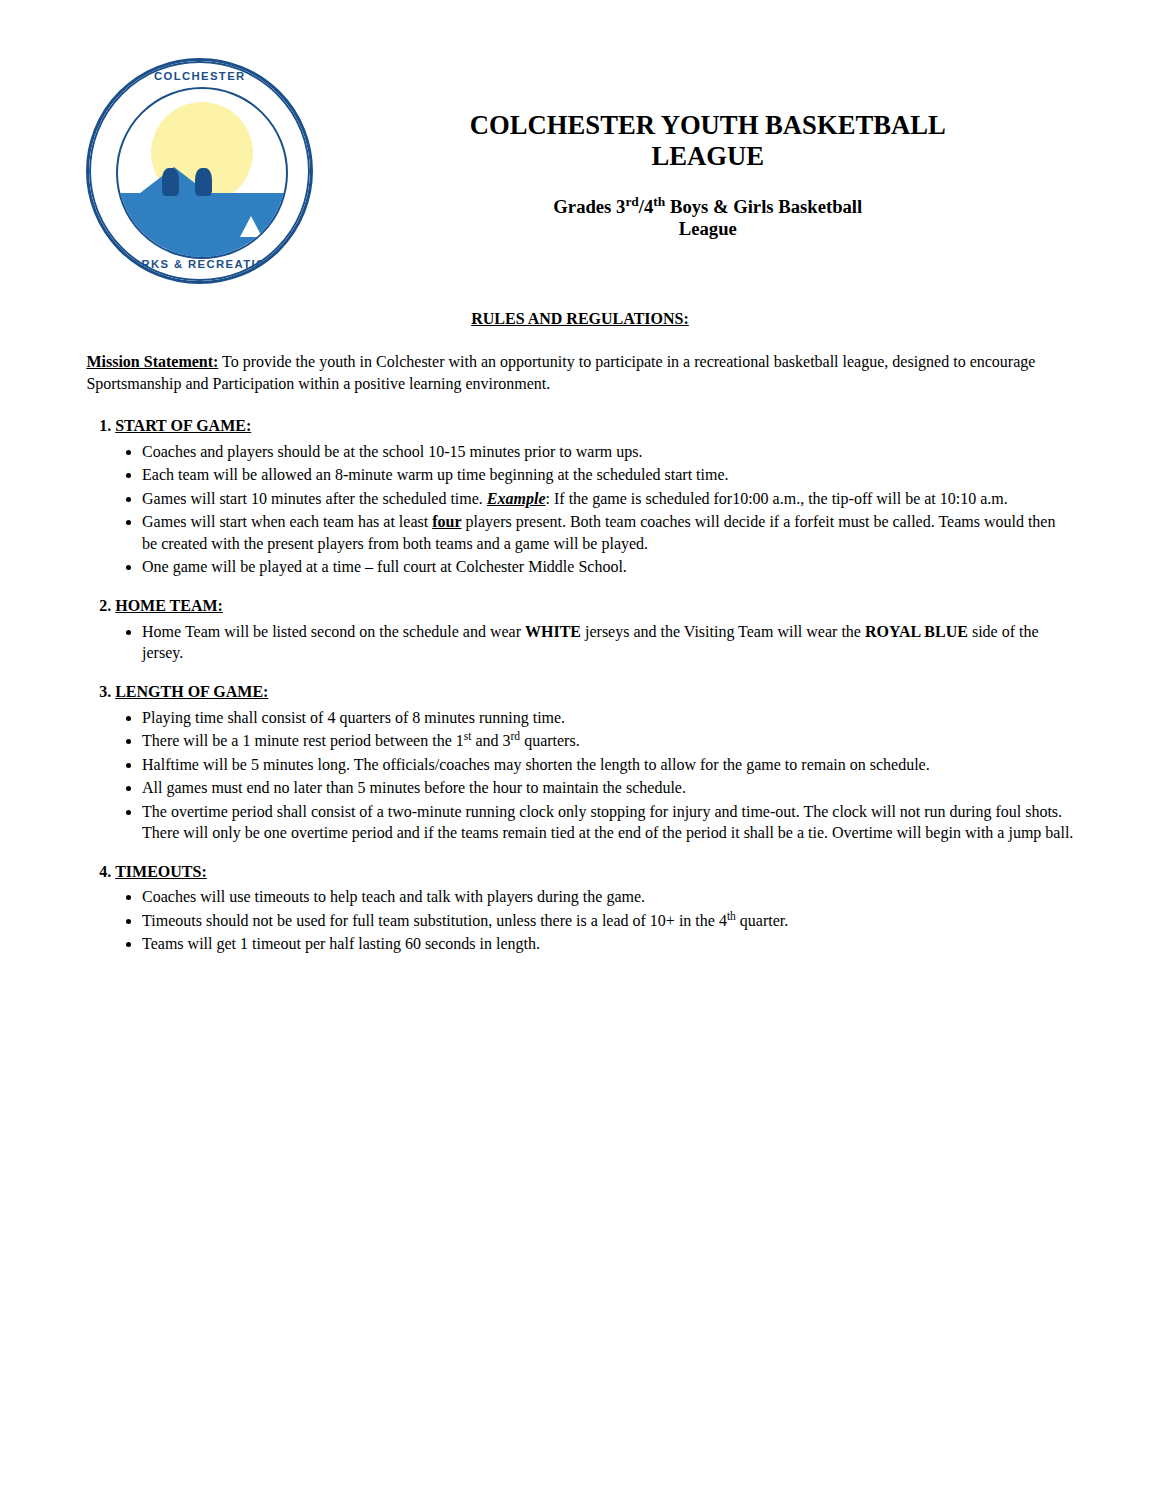COLCHESTER
PARKS & RECREATION
COLCHESTER YOUTH BASKETBALL
LEAGUE
Grades 3rd/4th Boys & Girls Basketball
League
RULES AND REGULATIONS:
Mission Statement: To provide the youth in Colchester with an opportunity to participate in a recreational basketball league, designed to encourage Sportsmanship and Participation within a positive learning environment.
START OF GAME:
Coaches and players should be at the school 10-15 minutes prior to warm ups.
Each team will be allowed an 8-minute warm up time beginning at the scheduled start time.
Games will start 10 minutes after the scheduled time. Example: If the game is scheduled for10:00 a.m., the tip-off will be at 10:10 a.m.
Games will start when each team has at least four players present. Both team coaches will decide if a forfeit must be called. Teams would then be created with the present players from both teams and a game will be played.
One game will be played at a time – full court at Colchester Middle School.
HOME TEAM:
Home Team will be listed second on the schedule and wear WHITE jerseys and the Visiting Team will wear the ROYAL BLUE side of the jersey.
LENGTH OF GAME:
Playing time shall consist of 4 quarters of 8 minutes running time.
There will be a 1 minute rest period between the 1st and 3rd quarters.
Halftime will be 5 minutes long. The officials/coaches may shorten the length to allow for the game to remain on schedule.
All games must end no later than 5 minutes before the hour to maintain the schedule.
The overtime period shall consist of a two-minute running clock only stopping for injury and time-out. The clock will not run during foul shots. There will only be one overtime period and if the teams remain tied at the end of the period it shall be a tie. Overtime will begin with a jump ball.
TIMEOUTS:
Coaches will use timeouts to help teach and talk with players during the game.
Timeouts should not be used for full team substitution, unless there is a lead of 10+ in the 4th quarter.
Teams will get 1 timeout per half lasting 60 seconds in length.